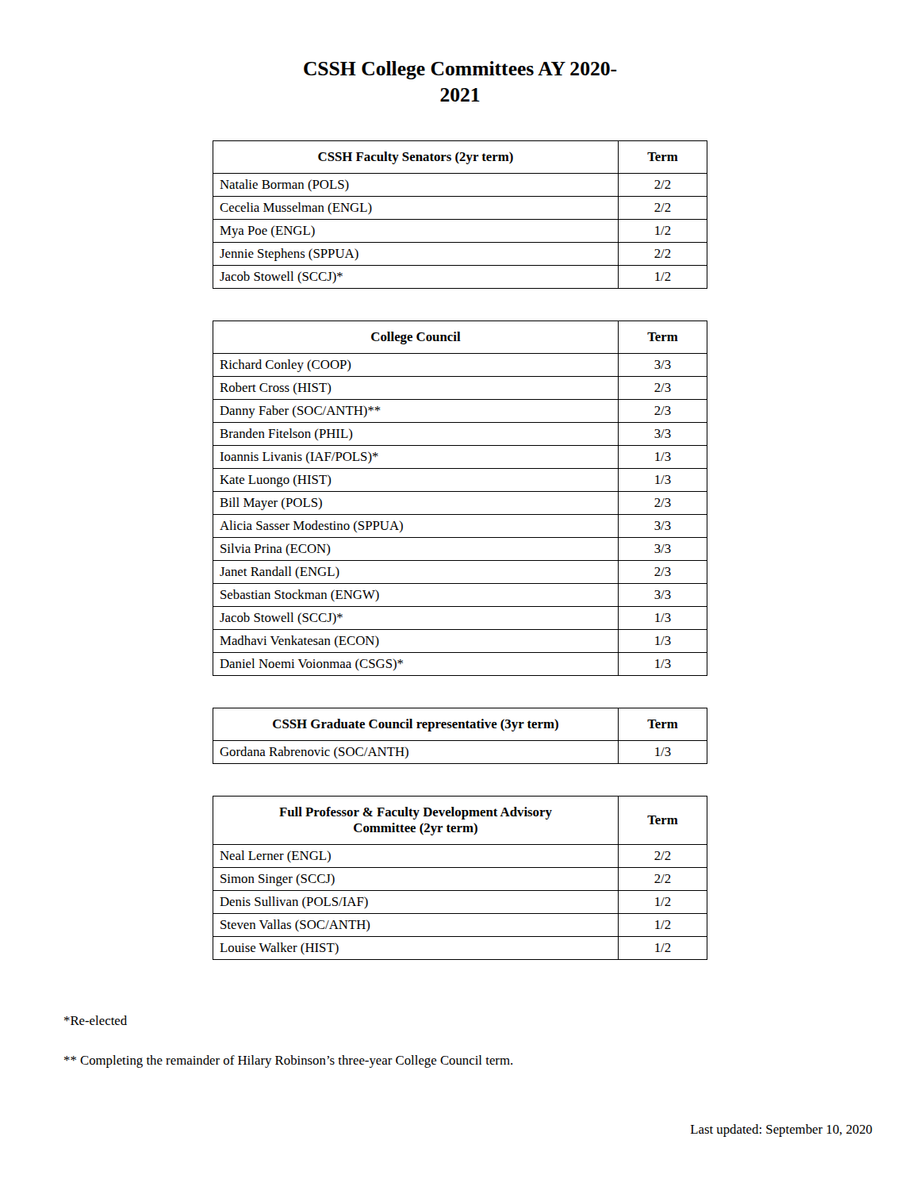CSSH College Committees AY 2020-
2021
| CSSH Faculty Senators (2yr term) | Term |
| --- | --- |
| Natalie Borman (POLS) | 2/2 |
| Cecelia Musselman (ENGL) | 2/2 |
| Mya Poe (ENGL) | 1/2 |
| Jennie Stephens (SPPUA) | 2/2 |
| Jacob Stowell (SCCJ)* | 1/2 |
| College Council | Term |
| --- | --- |
| Richard Conley (COOP) | 3/3 |
| Robert Cross (HIST) | 2/3 |
| Danny Faber (SOC/ANTH)** | 2/3 |
| Branden Fitelson (PHIL) | 3/3 |
| Ioannis Livanis (IAF/POLS)* | 1/3 |
| Kate Luongo (HIST) | 1/3 |
| Bill Mayer (POLS) | 2/3 |
| Alicia Sasser Modestino (SPPUA) | 3/3 |
| Silvia Prina (ECON) | 3/3 |
| Janet Randall (ENGL) | 2/3 |
| Sebastian Stockman (ENGW) | 3/3 |
| Jacob Stowell (SCCJ)* | 1/3 |
| Madhavi Venkatesan (ECON) | 1/3 |
| Daniel Noemi Voionmaa (CSGS)* | 1/3 |
| CSSH Graduate Council representative (3yr term) | Term |
| --- | --- |
| Gordana Rabrenovic (SOC/ANTH) | 1/3 |
| Full Professor & Faculty Development Advisory Committee (2yr term) | Term |
| --- | --- |
| Neal Lerner (ENGL) | 2/2 |
| Simon Singer (SCCJ) | 2/2 |
| Denis Sullivan (POLS/IAF) | 1/2 |
| Steven Vallas (SOC/ANTH) | 1/2 |
| Louise Walker (HIST) | 1/2 |
*Re-elected
** Completing the remainder of Hilary Robinson’s three-year College Council term.
Last updated: September 10, 2020